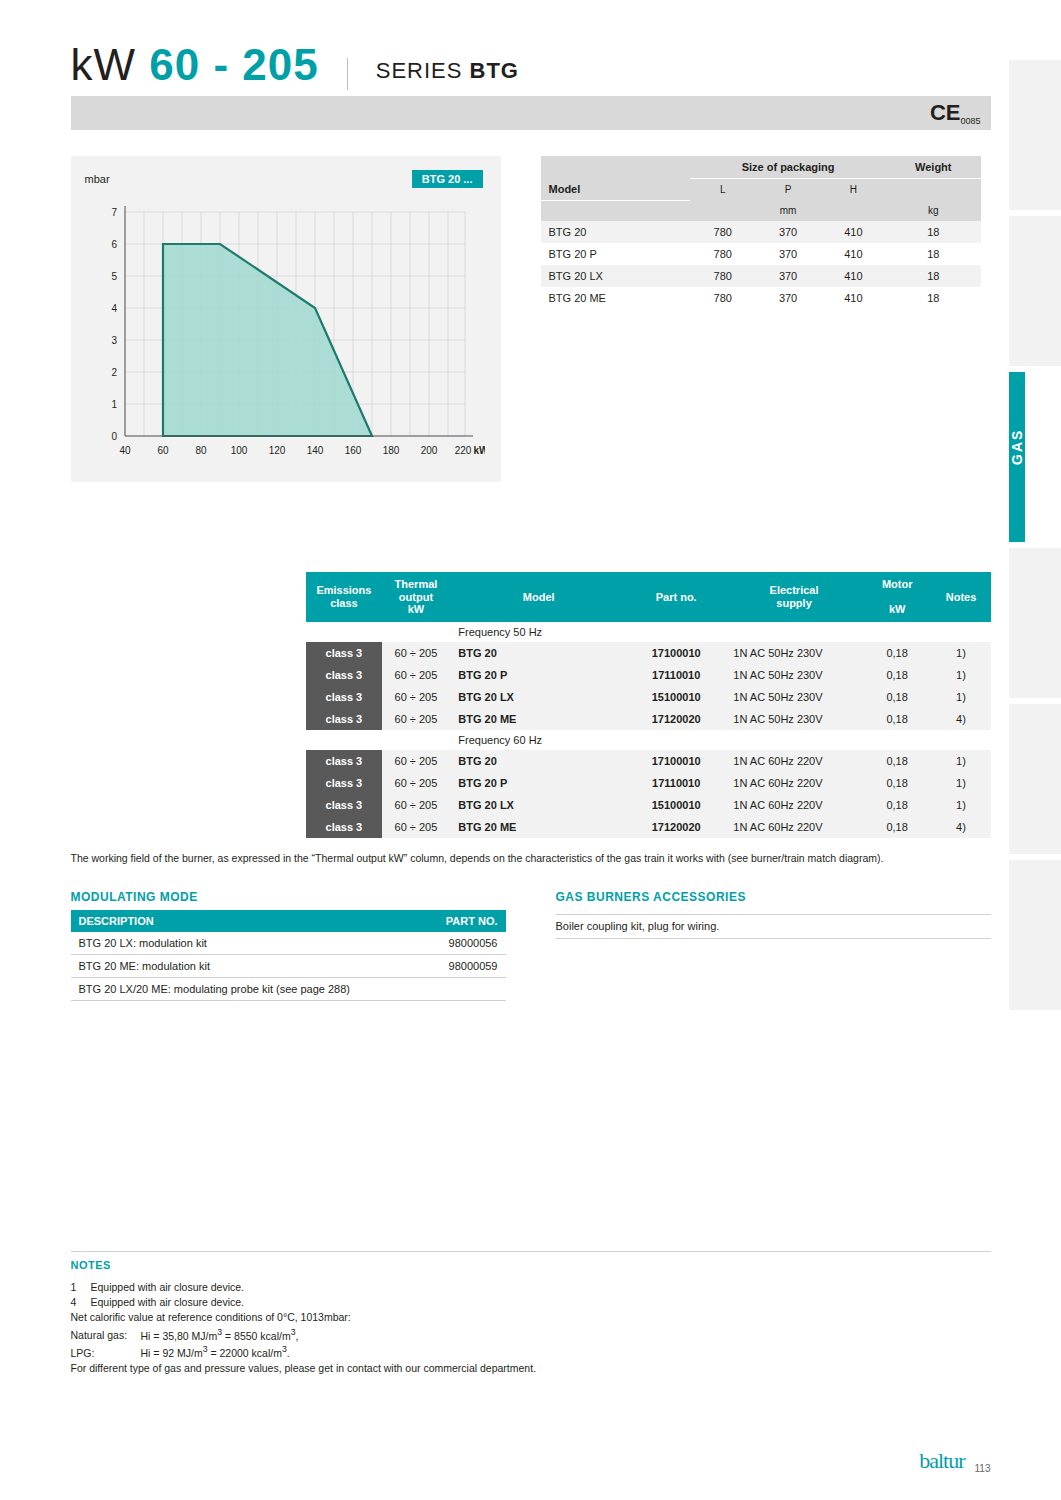GAS
kW 60 - 205
SERIES BTG
CE0085
mbar BTG 20 ...
7 6 5 4 3 2 1 0 40 60 80 100 120 140 160 180 200 220 kW
| Model | Size of packaging | Weight |
| --- | --- | --- |
| L | P | H | |
| | mm | kg |
| BTG 20 | 780 | 370 | 410 | 18 |
| BTG 20 P | 780 | 370 | 410 | 18 |
| BTG 20 LX | 780 | 370 | 410 | 18 |
| BTG 20 ME | 780 | 370 | 410 | 18 |
| | Emissions class | Thermal output kW | Model | Part no. | Electrical supply | Motor kW | Notes |
| --- | --- | --- | --- | --- | --- | --- | --- |
| | | | Frequency 50 Hz |
| | class 3 | 60 ÷ 205 | BTG 20 | 17100010 | 1N AC 50Hz 230V | 0,18 | 1) |
| | class 3 | 60 ÷ 205 | BTG 20 P | 17110010 | 1N AC 50Hz 230V | 0,18 | 1) |
| | class 3 | 60 ÷ 205 | BTG 20 LX | 15100010 | 1N AC 50Hz 230V | 0,18 | 1) |
| | class 3 | 60 ÷ 205 | BTG 20 ME | 17120020 | 1N AC 50Hz 230V | 0,18 | 4) |
| | | | Frequency 60 Hz |
| | class 3 | 60 ÷ 205 | BTG 20 | 17100010 | 1N AC 60Hz 220V | 0,18 | 1) |
| | class 3 | 60 ÷ 205 | BTG 20 P | 17110010 | 1N AC 60Hz 220V | 0,18 | 1) |
| | class 3 | 60 ÷ 205 | BTG 20 LX | 15100010 | 1N AC 60Hz 220V | 0,18 | 1) |
| | class 3 | 60 ÷ 205 | BTG 20 ME | 17120020 | 1N AC 60Hz 220V | 0,18 | 4) |
The working field of the burner, as expressed in the “Thermal output kW” column, depends on the characteristics of the gas train it works with (see burner/train match diagram).
MODULATING MODE
| DESCRIPTION | PART NO. |
| --- | --- |
| BTG 20 LX: modulation kit | 98000056 |
| BTG 20 ME: modulation kit | 98000059 |
| BTG 20 LX/20 ME: modulating probe kit (see page 288) |
GAS BURNERS ACCESSORIES
Boiler coupling kit, plug for wiring.
NOTES
1 Equipped with air closure device.
4 Equipped with air closure device.
Net calorific value at reference conditions of 0°C, 1013mbar:
Natural gas: Hi = 35,80 MJ/m3 = 8550 kcal/m3,
LPG: Hi = 92 MJ/m3 = 22000 kcal/m3.
For different type of gas and pressure values, please get in contact with our commercial department.
baltur 113